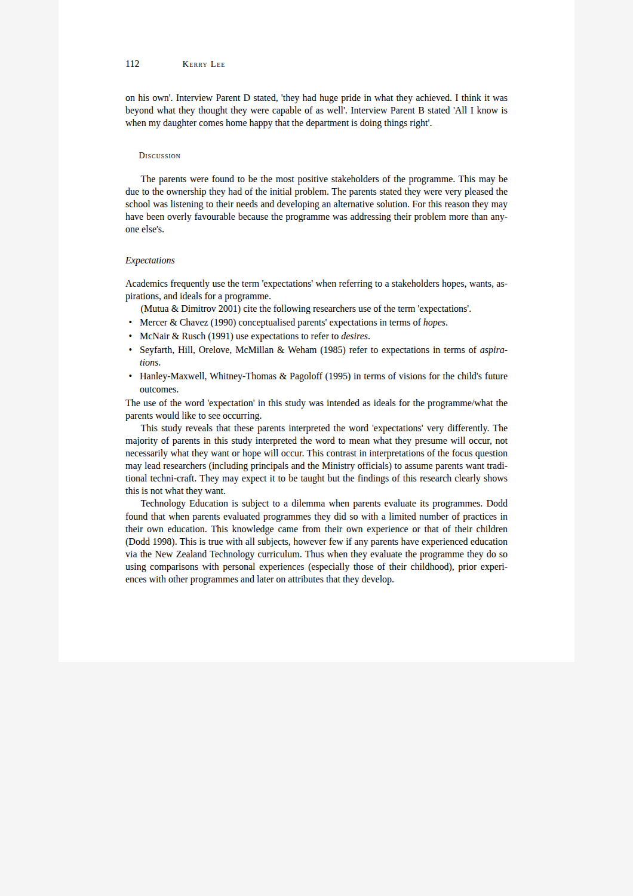112 Kerry Lee
on his own'. Interview Parent D stated, 'they had huge pride in what they achieved. I think it was beyond what they thought they were capable of as well'. Interview Parent B stated 'All I know is when my daughter comes home happy that the department is doing things right'.
Discussion
The parents were found to be the most positive stakeholders of the programme. This may be due to the ownership they had of the initial problem. The parents stated they were very pleased the school was listening to their needs and developing an alternative solution. For this reason they may have been overly favourable because the programme was addressing their problem more than anyone else's.
Expectations
Academics frequently use the term 'expectations' when referring to a stakeholders hopes, wants, aspirations, and ideals for a programme.
(Mutua & Dimitrov 2001) cite the following researchers use of the term 'expectations'.
Mercer & Chavez (1990) conceptualised parents' expectations in terms of hopes.
McNair & Rusch (1991) use expectations to refer to desires.
Seyfarth, Hill, Orelove, McMillan & Weham (1985) refer to expectations in terms of aspirations.
Hanley-Maxwell, Whitney-Thomas & Pagoloff (1995) in terms of visions for the child's future outcomes.
The use of the word 'expectation' in this study was intended as ideals for the programme/what the parents would like to see occurring.
This study reveals that these parents interpreted the word 'expectations' very differently. The majority of parents in this study interpreted the word to mean what they presume will occur, not necessarily what they want or hope will occur. This contrast in interpretations of the focus question may lead researchers (including principals and the Ministry officials) to assume parents want traditional techni-craft. They may expect it to be taught but the findings of this research clearly shows this is not what they want.
Technology Education is subject to a dilemma when parents evaluate its programmes. Dodd found that when parents evaluated programmes they did so with a limited number of practices in their own education. This knowledge came from their own experience or that of their children (Dodd 1998). This is true with all subjects, however few if any parents have experienced education via the New Zealand Technology curriculum. Thus when they evaluate the programme they do so using comparisons with personal experiences (especially those of their childhood), prior experiences with other programmes and later on attributes that they develop.